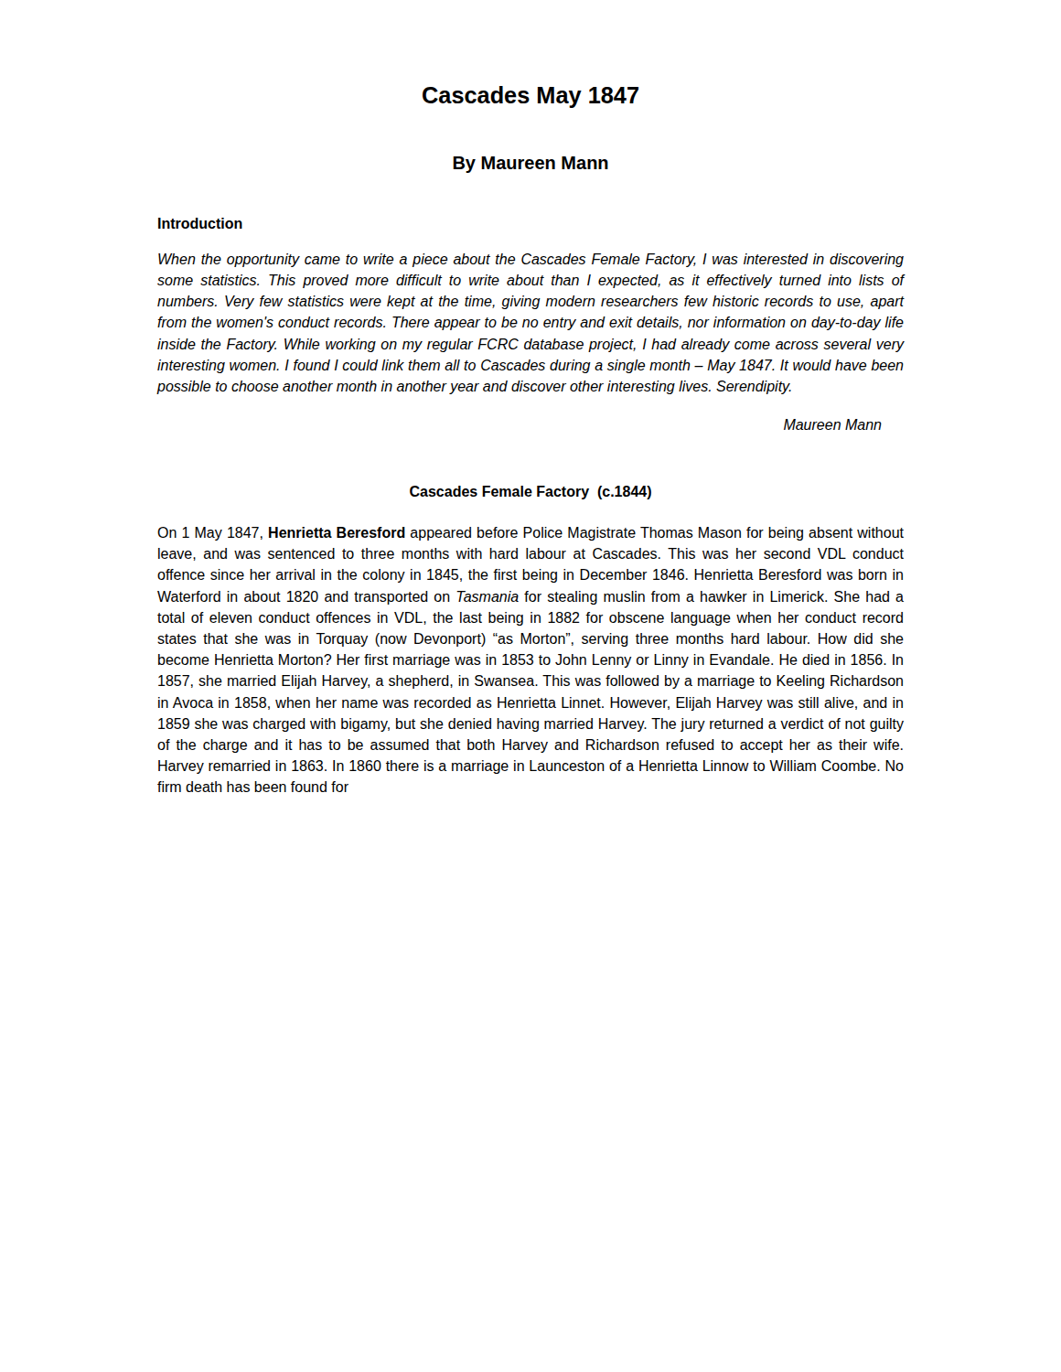Cascades May 1847
By Maureen Mann
Introduction
When the opportunity came to write a piece about the Cascades Female Factory, I was interested in discovering some statistics. This proved more difficult to write about than I expected, as it effectively turned into lists of numbers. Very few statistics were kept at the time, giving modern researchers few historic records to use, apart from the women's conduct records. There appear to be no entry and exit details, nor information on day-to-day life inside the Factory. While working on my regular FCRC database project, I had already come across several very interesting women. I found I could link them all to Cascades during a single month – May 1847. It would have been possible to choose another month in another year and discover other interesting lives. Serendipity.
Maureen Mann
Cascades Female Factory (c.1844)
On 1 May 1847, Henrietta Beresford appeared before Police Magistrate Thomas Mason for being absent without leave, and was sentenced to three months with hard labour at Cascades. This was her second VDL conduct offence since her arrival in the colony in 1845, the first being in December 1846. Henrietta Beresford was born in Waterford in about 1820 and transported on Tasmania for stealing muslin from a hawker in Limerick. She had a total of eleven conduct offences in VDL, the last being in 1882 for obscene language when her conduct record states that she was in Torquay (now Devonport) “as Morton”, serving three months hard labour. How did she become Henrietta Morton? Her first marriage was in 1853 to John Lenny or Linny in Evandale. He died in 1856. In 1857, she married Elijah Harvey, a shepherd, in Swansea. This was followed by a marriage to Keeling Richardson in Avoca in 1858, when her name was recorded as Henrietta Linnet. However, Elijah Harvey was still alive, and in 1859 she was charged with bigamy, but she denied having married Harvey. The jury returned a verdict of not guilty of the charge and it has to be assumed that both Harvey and Richardson refused to accept her as their wife. Harvey remarried in 1863. In 1860 there is a marriage in Launceston of a Henrietta Linnow to William Coombe. No firm death has been found for